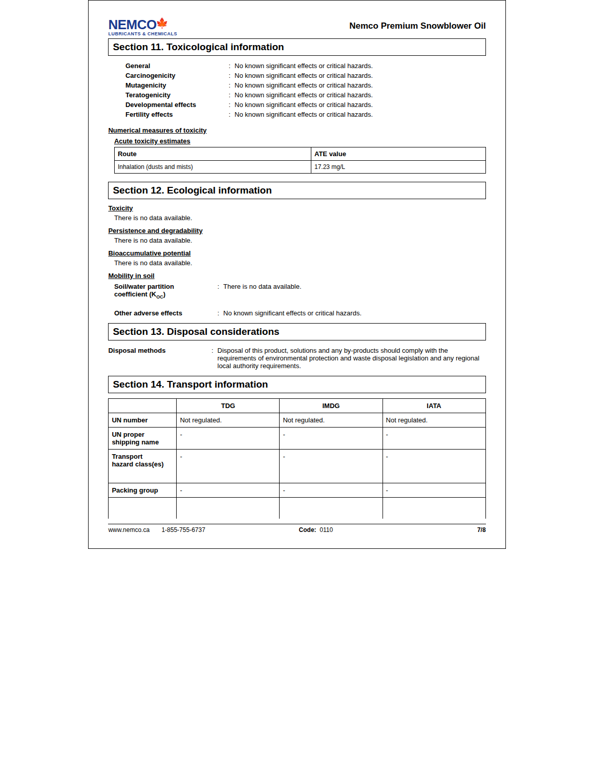NEMCO🍁
LUBRICANTS & CHEMICALS
Nemco Premium Snowblower Oil
Section 11. Toxicological information
| General | : | No known significant effects or critical hazards. |
| Carcinogenicity | : | No known significant effects or critical hazards. |
| Mutagenicity | : | No known significant effects or critical hazards. |
| Teratogenicity | : | No known significant effects or critical hazards. |
| Developmental effects | : | No known significant effects or critical hazards. |
| Fertility effects | : | No known significant effects or critical hazards. |
Numerical measures of toxicity
Acute toxicity estimates
| Route | ATE value |
| --- | --- |
| Inhalation (dusts and mists) | 17.23 mg/L |
Section 12. Ecological information
Toxicity
There is no data available.
Persistence and degradability
There is no data available.
Bioaccumulative potential
There is no data available.
Mobility in soil
| Soil/water partition coefficient (K OC ) | : | There is no data available. |
| Other adverse effects | : | No known significant effects or critical hazards. |
Section 13. Disposal considerations
| Disposal methods | : | Disposal of this product, solutions and any by-products should comply with the requirements of environmental protection and waste disposal legislation and any regional local authority requirements. |
Section 14. Transport information
| | TDG | IMDG | IATA |
| --- | --- | --- | --- |
| UN number | Not regulated. | Not regulated. | Not regulated. |
| UN proper shipping name | - | - | - |
| Transport hazard class(es) | - | - | - |
| Packing group | - | - | - |
www.nemco.ca 1-855-755-6737
Code: 0110
7/8